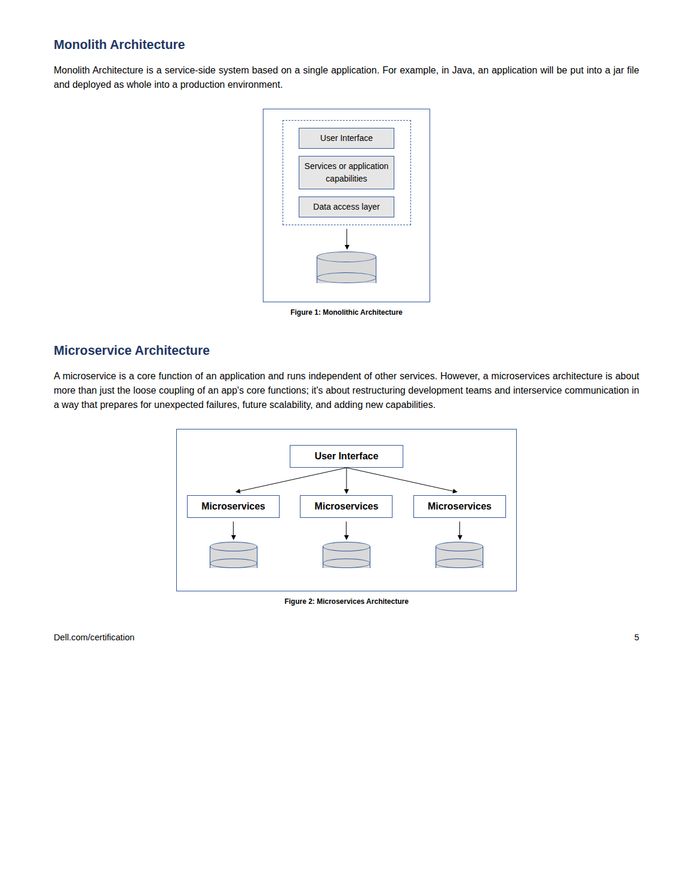Monolith Architecture
Monolith Architecture is a service-side system based on a single application. For example, in Java, an application will be put into a jar file and deployed as whole into a production environment.
User Interface
Services or application capabilities
Data access layer
Figure 1: Monolithic Architecture
Microservice Architecture
A microservice is a core function of an application and runs independent of other services. However, a microservices architecture is about more than just the loose coupling of an app's core functions; it's about restructuring development teams and interservice communication in a way that prepares for unexpected failures, future scalability, and adding new capabilities.
User Interface
Microservices
Microservices
Microservices
Figure 2: Microservices Architecture
Dell.com/certification 5